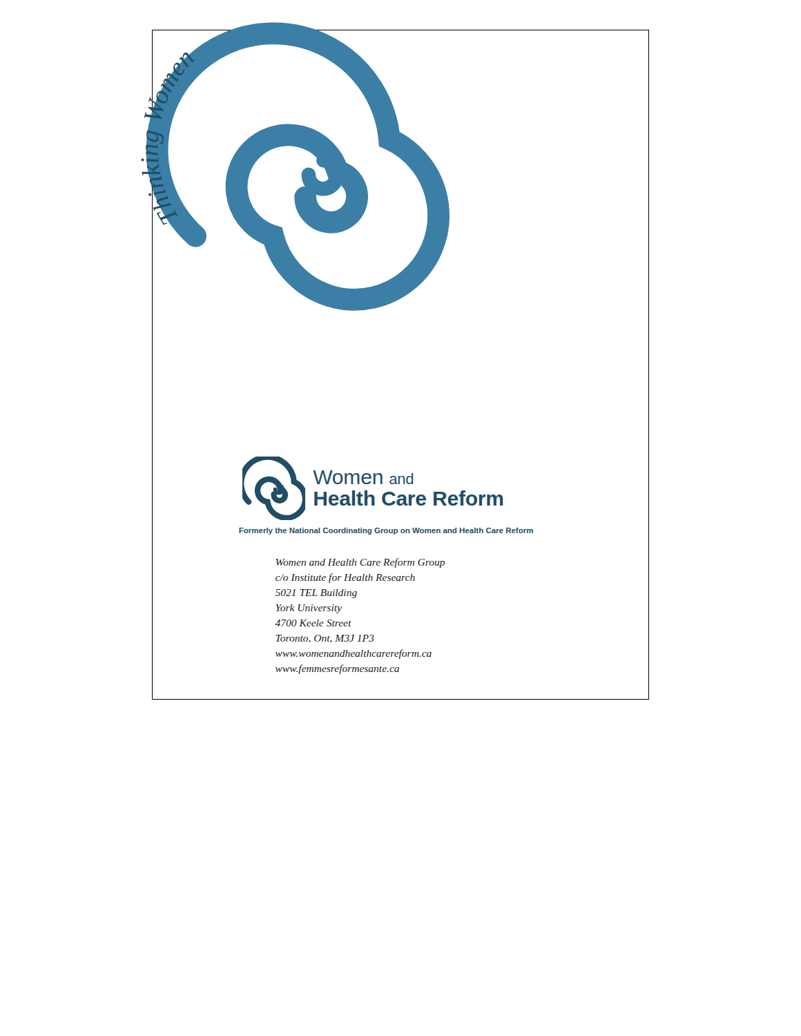Thinking Women
Women and
Health Care Reform
Formerly the National Coordinating Group on Women and Health Care Reform
Women and Health Care Reform Group
c/o Institute for Health Research
5021 TEL Building
York University
4700 Keele Street
Toronto, Ont, M3J 1P3
www.womenandhealthcarereform.ca
www.femmesreformesante.ca